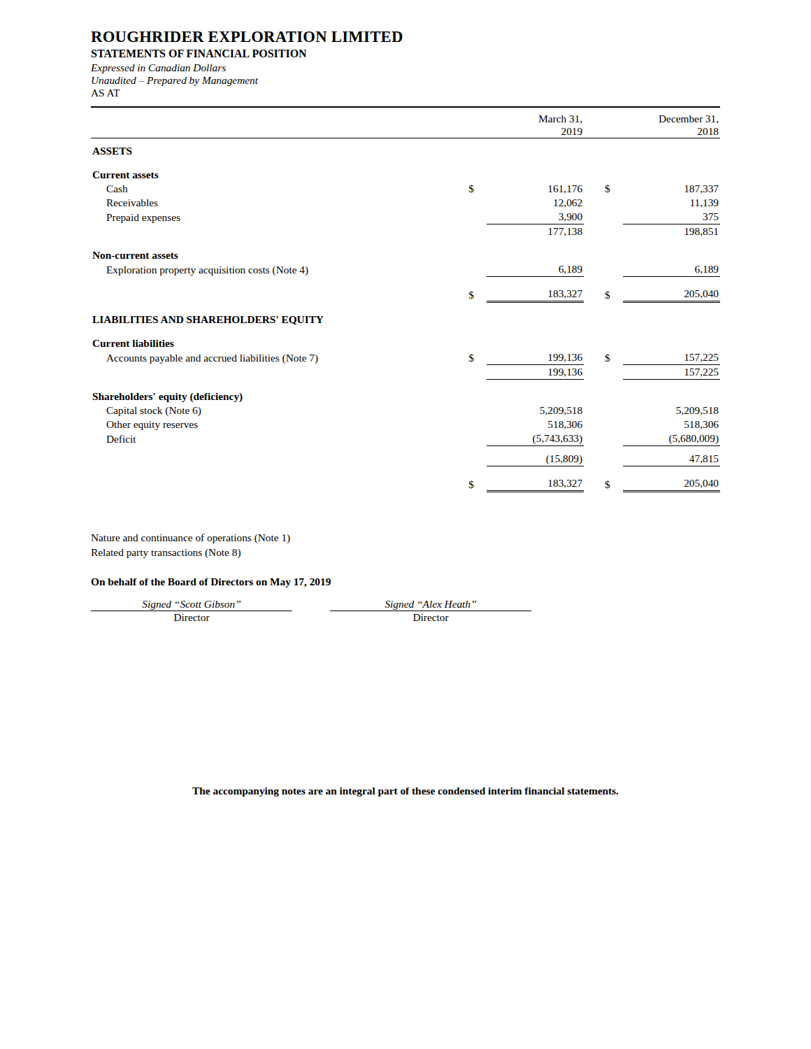ROUGHRIDER EXPLORATION LIMITED
STATEMENTS OF FINANCIAL POSITION
Expressed in Canadian Dollars
Unaudited – Prepared by Management
AS AT
| | March 31, 2019 | | December 31, 2018 |
| ASSETS | | | | | |
| Current assets | | | | | |
| Cash | $ | 161,176 | | $ | 187,337 |
| Receivables | | 12,062 | | | 11,139 |
| Prepaid expenses | | 3,900 | | | 375 |
| | | 177,138 | | | 198,851 |
| Non-current assets | | | | | |
| Exploration property acquisition costs (Note 4) | | 6,189 | | | 6,189 |
| | $ | 183,327 | | $ | 205,040 |
| LIABILITIES AND SHAREHOLDERS' EQUITY | | | | | |
| Current liabilities | | | | | |
| Accounts payable and accrued liabilities (Note 7) | $ | 199,136 | | $ | 157,225 |
| | | 199,136 | | | 157,225 |
| Shareholders' equity (deficiency) | | | | | |
| Capital stock (Note 6) | | 5,209,518 | | | 5,209,518 |
| Other equity reserves | | 518,306 | | | 518,306 |
| Deficit | | (5,743,633) | | | (5,680,009) |
| | | (15,809) | | | 47,815 |
| | $ | 183,327 | | $ | 205,040 |
Nature and continuance of operations (Note 1)
Related party transactions (Note 8)
On behalf of the Board of Directors on May 17, 2019
| Signed “Scott Gibson” | | Signed “Alex Heath” | |
| Director | | Director | |
The accompanying notes are an integral part of these condensed interim financial statements.